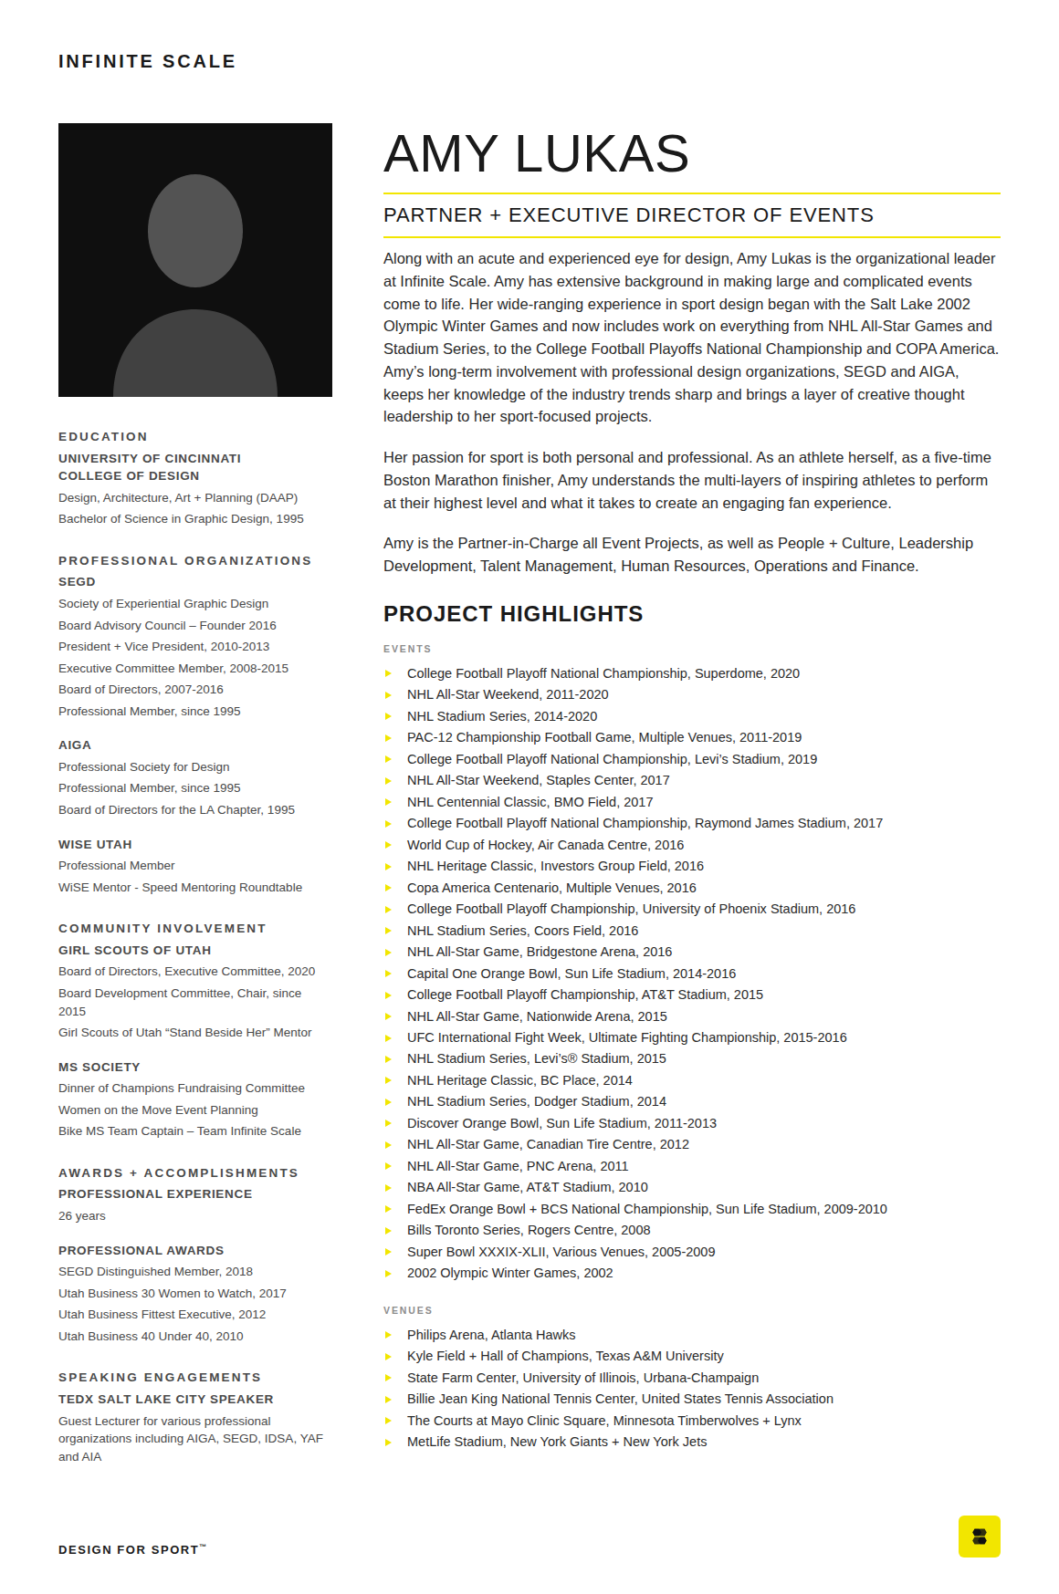Infinite Scale
Education
University of Cincinnati
College of Design
Design, Architecture, Art + Planning (DAAP)
Bachelor of Science in Graphic Design, 1995
Professional Organizations
SEGD
Society of Experiential Graphic Design
Board Advisory Council – Founder 2016
President + Vice President, 2010-2013
Executive Committee Member, 2008-2015
Board of Directors, 2007-2016
Professional Member, since 1995
AIGA
Professional Society for Design
Professional Member, since 1995
Board of Directors for the LA Chapter, 1995
WiSE Utah
Professional Member
WiSE Mentor - Speed Mentoring Roundtable
Community Involvement
Girl Scouts of Utah
Board of Directors, Executive Committee, 2020
Board Development Committee, Chair, since 2015
Girl Scouts of Utah “Stand Beside Her” Mentor
MS Society
Dinner of Champions Fundraising Committee
Women on the Move Event Planning
Bike MS Team Captain – Team Infinite Scale
Awards + Accomplishments
Professional Experience
26 years
Professional Awards
SEGD Distinguished Member, 2018
Utah Business 30 Women to Watch, 2017
Utah Business Fittest Executive, 2012
Utah Business 40 Under 40, 2010
Speaking Engagements
TEDx Salt Lake City Speaker
Guest Lecturer for various professional organizations including AIGA, SEGD, IDSA, YAF and AIA
Amy Lukas
Partner + Executive Director of Events
Along with an acute and experienced eye for design, Amy Lukas is the organizational leader at Infinite Scale. Amy has extensive background in making large and complicated events come to life. Her wide-ranging experience in sport design began with the Salt Lake 2002 Olympic Winter Games and now includes work on everything from NHL All-Star Games and Stadium Series, to the College Football Playoffs National Championship and COPA America. Amy’s long-term involvement with professional design organizations, SEGD and AIGA, keeps her knowledge of the industry trends sharp and brings a layer of creative thought leadership to her sport-focused projects.
Her passion for sport is both personal and professional. As an athlete herself, as a five-time Boston Marathon finisher, Amy understands the multi-layers of inspiring athletes to perform at their highest level and what it takes to create an engaging fan experience.
Amy is the Partner-in-Charge all Event Projects, as well as People + Culture, Leadership Development, Talent Management, Human Resources, Operations and Finance.
Project Highlights
Events
College Football Playoff National Championship, Superdome, 2020
NHL All-Star Weekend, 2011-2020
NHL Stadium Series, 2014-2020
PAC-12 Championship Football Game, Multiple Venues, 2011-2019
College Football Playoff National Championship, Levi’s Stadium, 2019
NHL All-Star Weekend, Staples Center, 2017
NHL Centennial Classic, BMO Field, 2017
College Football Playoff National Championship, Raymond James Stadium, 2017
World Cup of Hockey, Air Canada Centre, 2016
NHL Heritage Classic, Investors Group Field, 2016
Copa America Centenario, Multiple Venues, 2016
College Football Playoff Championship, University of Phoenix Stadium, 2016
NHL Stadium Series, Coors Field, 2016
NHL All-Star Game, Bridgestone Arena, 2016
Capital One Orange Bowl, Sun Life Stadium, 2014-2016
College Football Playoff Championship, AT&T Stadium, 2015
NHL All-Star Game, Nationwide Arena, 2015
UFC International Fight Week, Ultimate Fighting Championship, 2015-2016
NHL Stadium Series, Levi’s® Stadium, 2015
NHL Heritage Classic, BC Place, 2014
NHL Stadium Series, Dodger Stadium, 2014
Discover Orange Bowl, Sun Life Stadium, 2011-2013
NHL All-Star Game, Canadian Tire Centre, 2012
NHL All-Star Game, PNC Arena, 2011
NBA All-Star Game, AT&T Stadium, 2010
FedEx Orange Bowl + BCS National Championship, Sun Life Stadium, 2009-2010
Bills Toronto Series, Rogers Centre, 2008
Super Bowl XXXIX-XLII, Various Venues, 2005-2009
2002 Olympic Winter Games, 2002
Venues
Philips Arena, Atlanta Hawks
Kyle Field + Hall of Champions, Texas A&M University
State Farm Center, University of Illinois, Urbana-Champaign
Billie Jean King National Tennis Center, United States Tennis Association
The Courts at Mayo Clinic Square, Minnesota Timberwolves + Lynx
MetLife Stadium, New York Giants + New York Jets
Design for Sport™